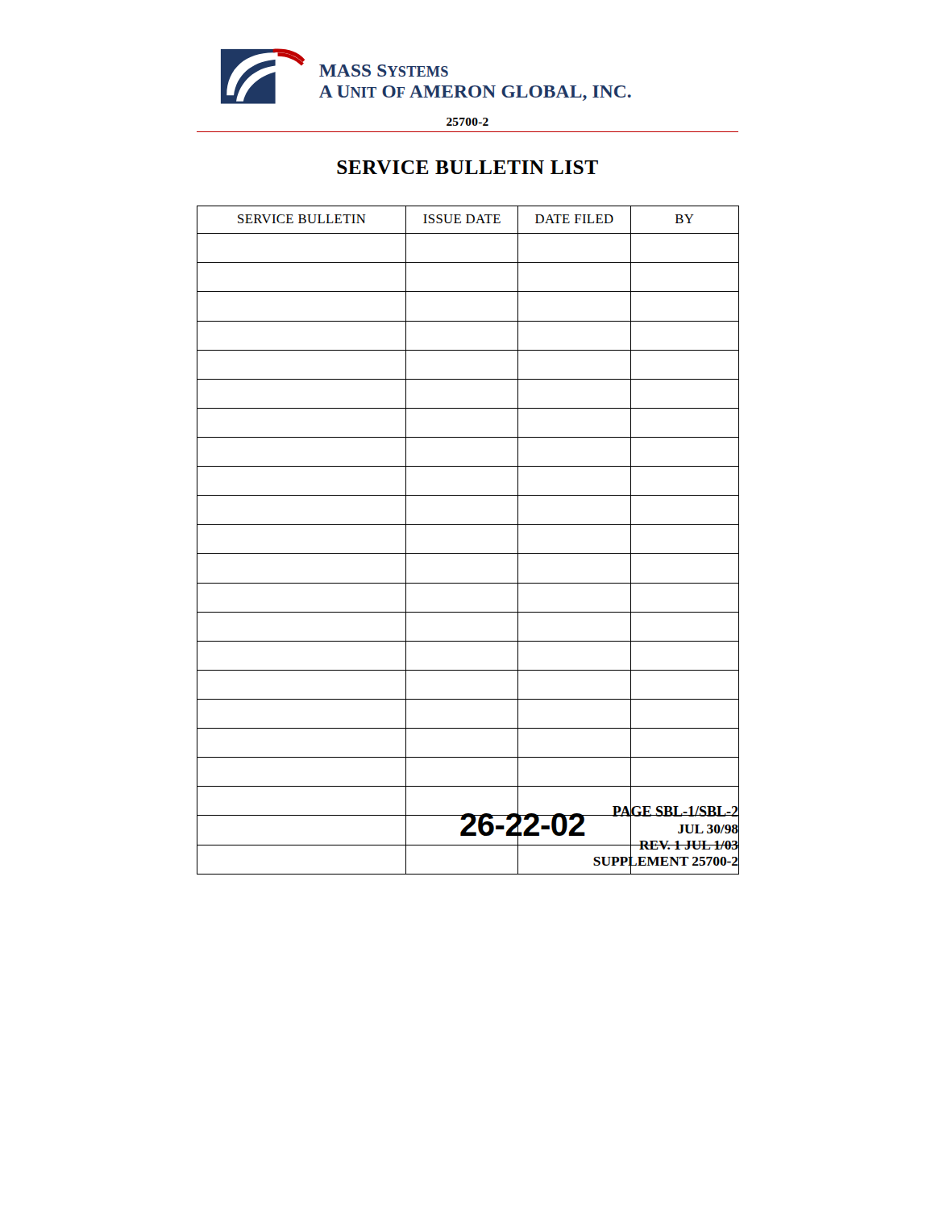Ameron Global logo
MASS SYSTEMS
A UNIT OF AMERON GLOBAL, INC.
25700-2
SERVICE BULLETIN LIST
| SERVICE BULLETIN | ISSUE DATE | DATE FILED | BY |
| --- | --- | --- | --- |
26-22-02
PAGE SBL-1/SBL-2
JUL 30/98
REV. 1 JUL 1/03
SUPPLEMENT 25700-2